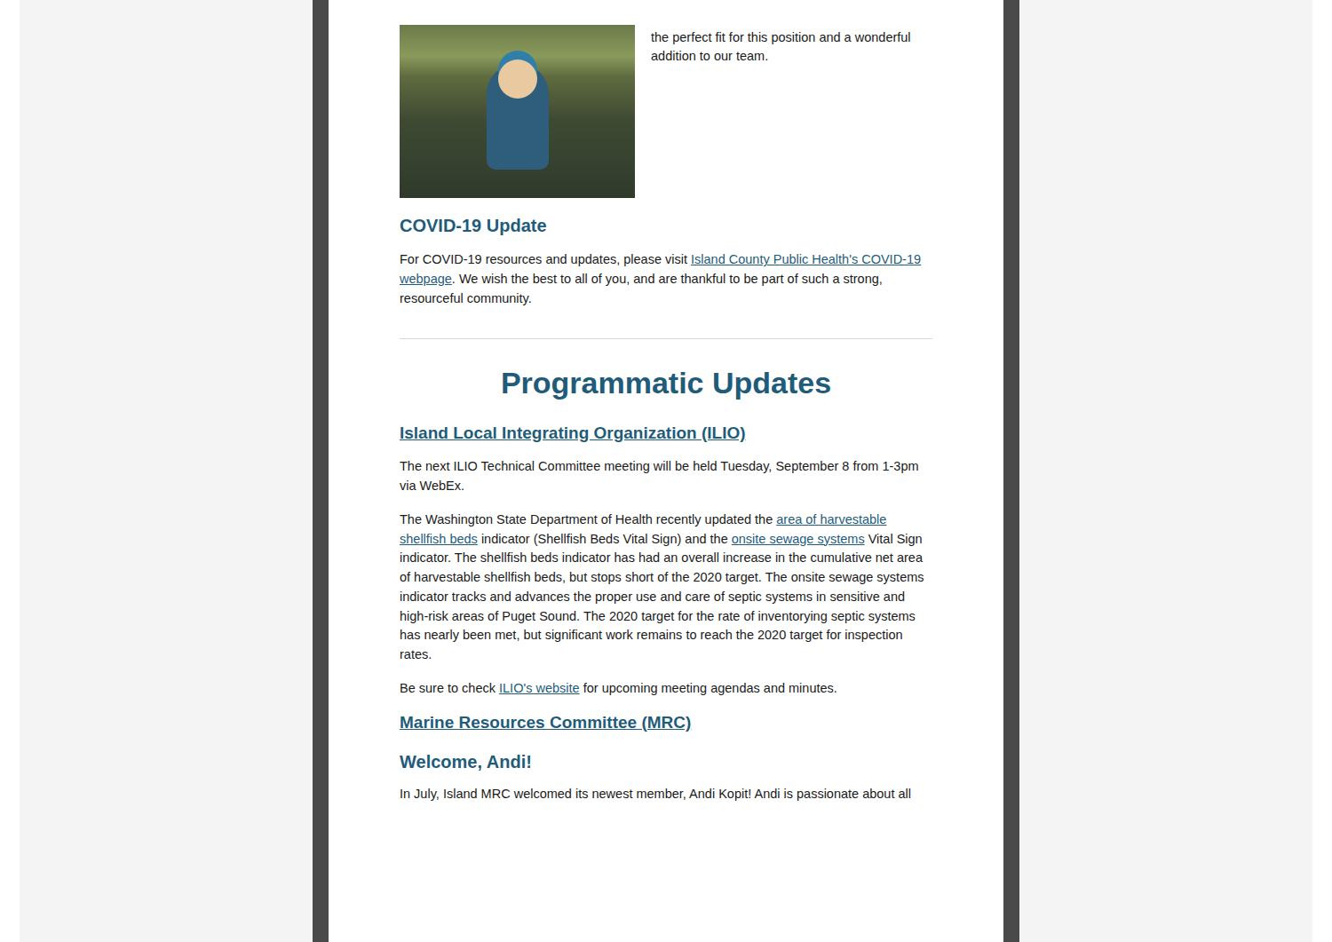the perfect fit for this position and a wonderful addition to our team.
COVID-19 Update
For COVID-19 resources and updates, please visit Island County Public Health's COVID-19 webpage. We wish the best to all of you, and are thankful to be part of such a strong, resourceful community.
Programmatic Updates
Island Local Integrating Organization (ILIO)
The next ILIO Technical Committee meeting will be held Tuesday, September 8 from 1-3pm via WebEx.
The Washington State Department of Health recently updated the area of harvestable shellfish beds indicator (Shellfish Beds Vital Sign) and the onsite sewage systems Vital Sign indicator. The shellfish beds indicator has had an overall increase in the cumulative net area of harvestable shellfish beds, but stops short of the 2020 target. The onsite sewage systems indicator tracks and advances the proper use and care of septic systems in sensitive and high-risk areas of Puget Sound. The 2020 target for the rate of inventorying septic systems has nearly been met, but significant work remains to reach the 2020 target for inspection rates.
Be sure to check ILIO's website for upcoming meeting agendas and minutes.
Marine Resources Committee (MRC)
Welcome, Andi!
In July, Island MRC welcomed its newest member, Andi Kopit! Andi is passionate about all